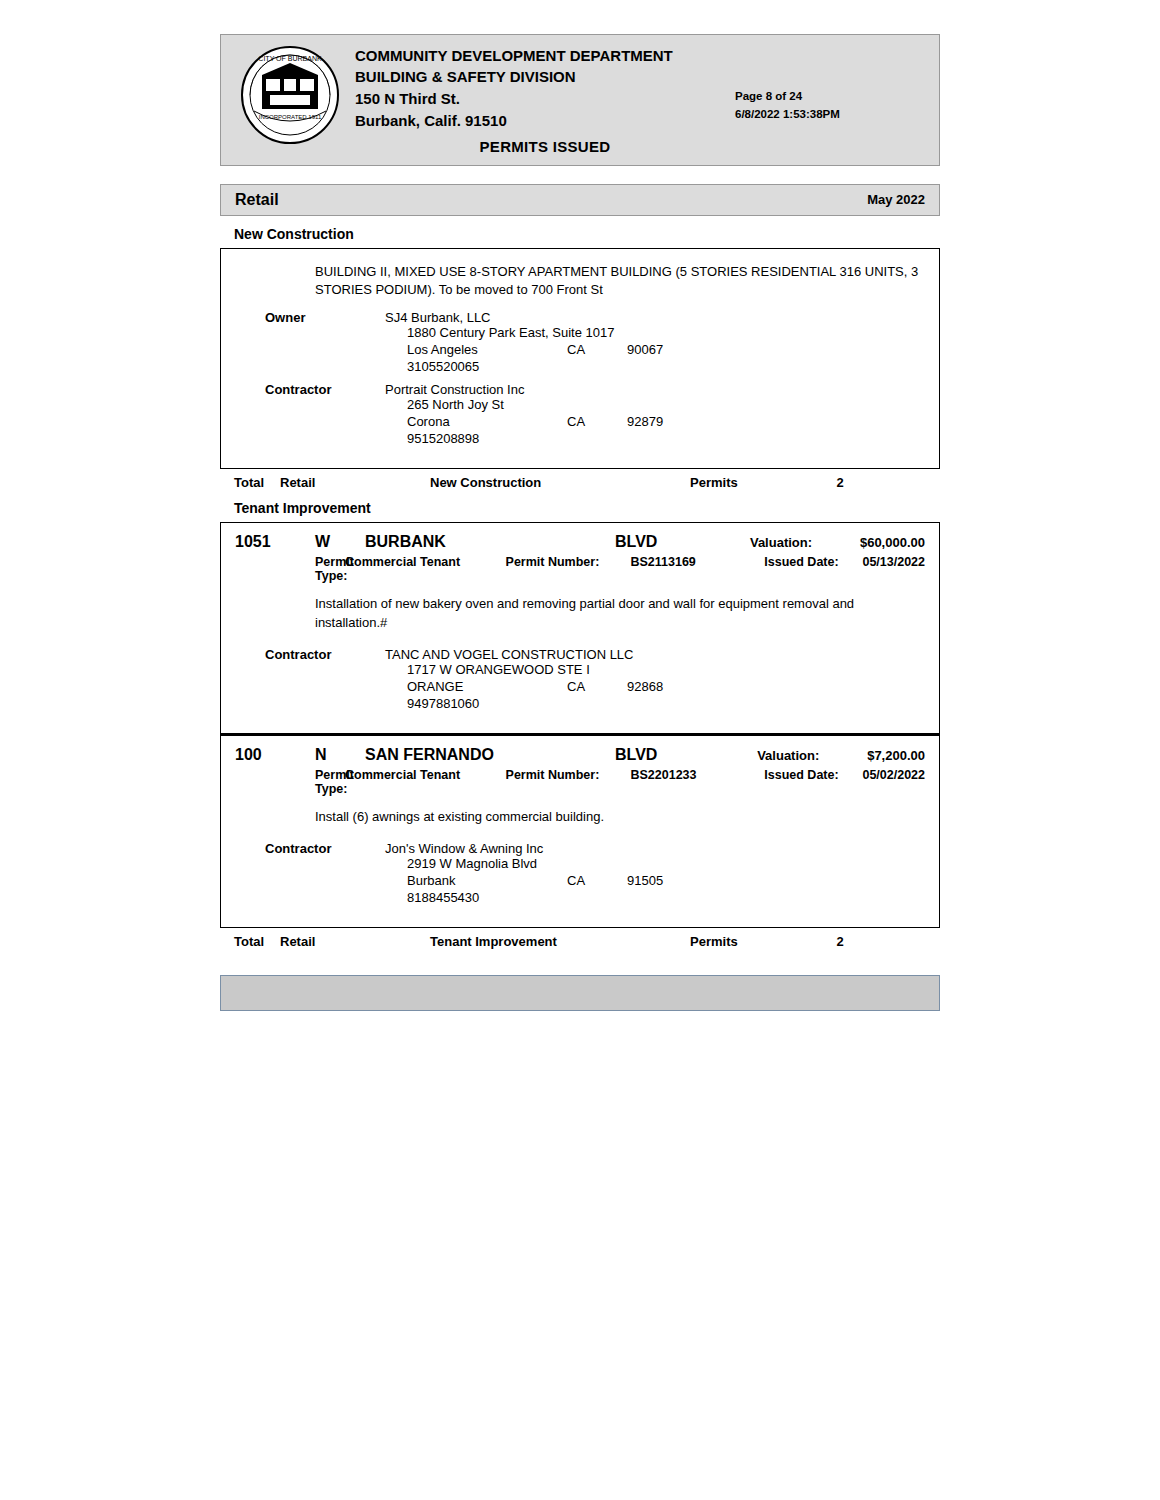CITY OF BURBANK INCORPORATED 1911
COMMUNITY DEVELOPMENT DEPARTMENT
BUILDING & SAFETY DIVISION
150 N Third St.
Burbank, Calif. 91510
PERMITS ISSUED
Page 8 of 24
6/8/2022 1:53:38PM
Retail
May 2022
New Construction
BUILDING II, MIXED USE 8-STORY APARTMENT BUILDING (5 STORIES RESIDENTIAL 316 UNITS, 3 STORIES PODIUM). To be moved to 700 Front St
Owner
SJ4 Burbank, LLC
1880 Century Park East, Suite 1017
Los Angeles
CA
90067
3105520065
Contractor
Portrait Construction Inc
265 North Joy St
Corona
CA
92879
9515208898
Total
Retail
New Construction
Permits
2
Tenant Improvement
1051
W
BURBANK
BLVD
Valuation:
$60,000.00
Permit Type:
Commercial Tenant
Permit Number:
BS2113169
Issued Date:
05/13/2022
Installation of new bakery oven and removing partial door and wall for equipment removal and installation.#
Contractor
TANC AND VOGEL CONSTRUCTION LLC
1717 W ORANGEWOOD STE I
ORANGE
CA
92868
9497881060
100
N
SAN FERNANDO
BLVD
Valuation:
$7,200.00
Permit Type:
Commercial Tenant
Permit Number:
BS2201233
Issued Date:
05/02/2022
Install (6) awnings at existing commercial building.
Contractor
Jon's Window & Awning Inc
2919 W Magnolia Blvd
Burbank
CA
91505
8188455430
Total
Retail
Tenant Improvement
Permits
2